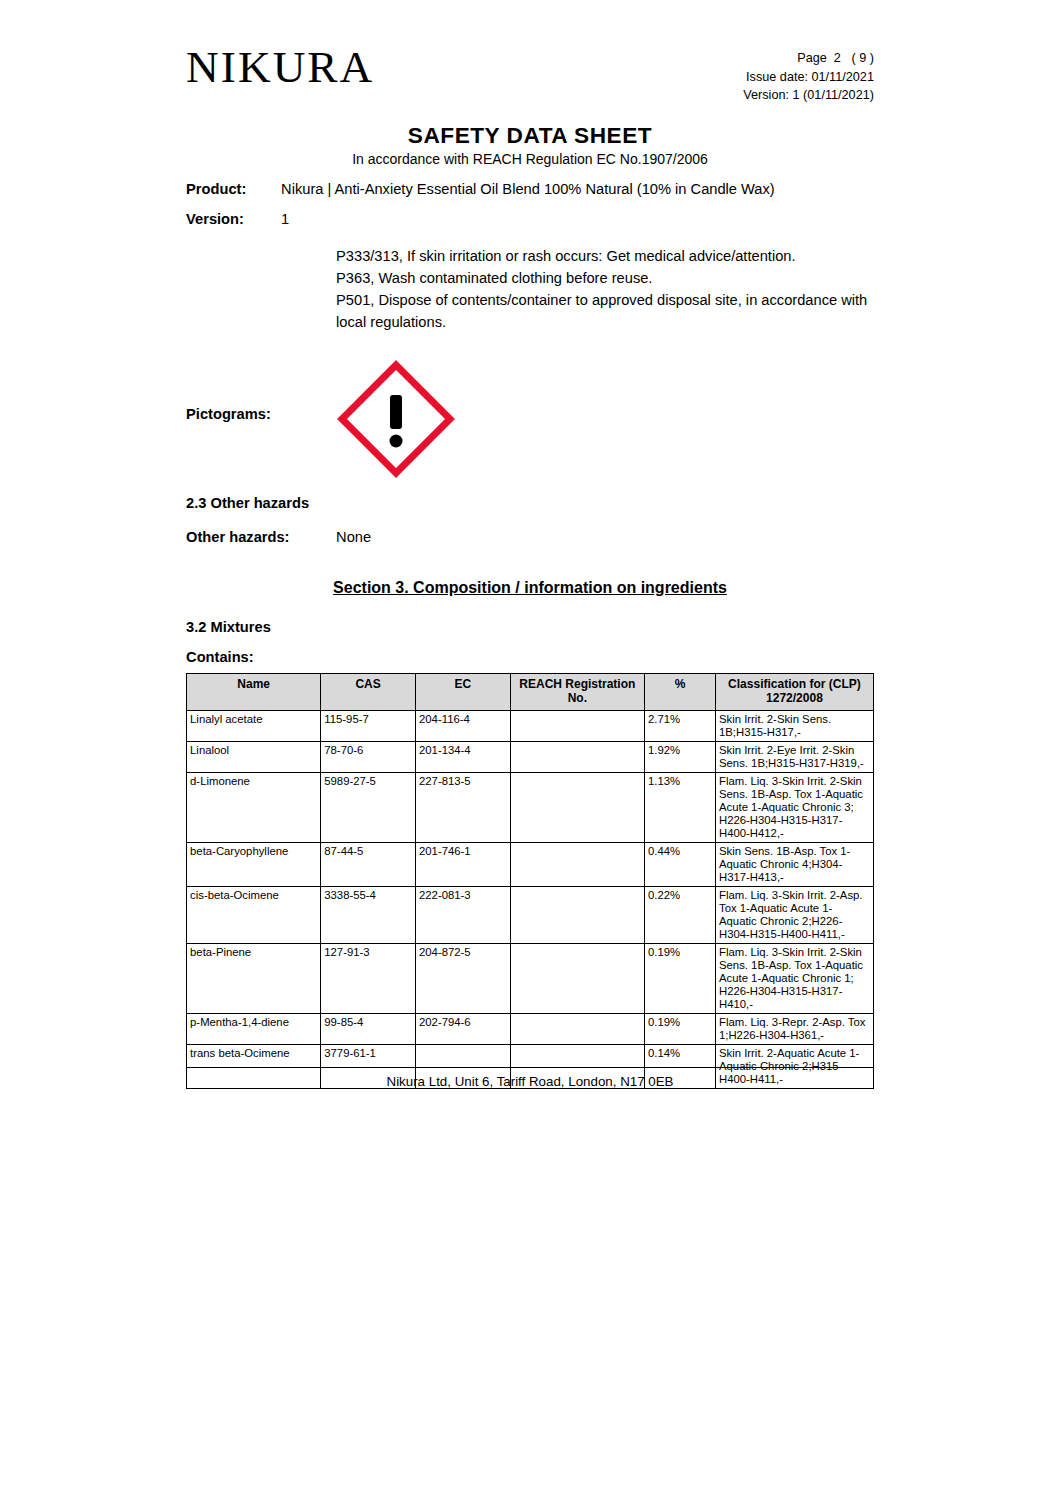NIKURA
Page 2 ( 9 )
Issue date: 01/11/2021
Version: 1 (01/11/2021)
SAFETY DATA SHEET
In accordance with REACH Regulation EC No.1907/2006
Product:
Nikura | Anti-Anxiety Essential Oil Blend 100% Natural (10% in Candle Wax)
Version:
1
P333/313, If skin irritation or rash occurs: Get medical advice/attention.
P363, Wash contaminated clothing before reuse.
P501, Dispose of contents/container to approved disposal site, in accordance with local regulations.
Pictograms:
2.3 Other hazards
Other hazards:
None
Section 3. Composition / information on ingredients
3.2 Mixtures
Contains:
| Name | CAS | EC | REACH Registration No. | % | Classification for (CLP) 1272/2008 |
| --- | --- | --- | --- | --- | --- |
| Linalyl acetate | 115-95-7 | 204-116-4 | | 2.71% | Skin Irrit. 2-Skin Sens. 1B;H315-H317,- |
| Linalool | 78-70-6 | 201-134-4 | | 1.92% | Skin Irrit. 2-Eye Irrit. 2-Skin Sens. 1B;H315-H317-H319,- |
| d-Limonene | 5989-27-5 | 227-813-5 | | 1.13% | Flam. Liq. 3-Skin Irrit. 2-Skin Sens. 1B-Asp. Tox 1-Aquatic Acute 1-Aquatic Chronic 3; H226-H304-H315-H317-H400-H412,- |
| beta-Caryophyllene | 87-44-5 | 201-746-1 | | 0.44% | Skin Sens. 1B-Asp. Tox 1-Aquatic Chronic 4;H304-H317-H413,- |
| cis-beta-Ocimene | 3338-55-4 | 222-081-3 | | 0.22% | Flam. Liq. 3-Skin Irrit. 2-Asp. Tox 1-Aquatic Acute 1-Aquatic Chronic 2;H226-H304-H315-H400-H411,- |
| beta-Pinene | 127-91-3 | 204-872-5 | | 0.19% | Flam. Liq. 3-Skin Irrit. 2-Skin Sens. 1B-Asp. Tox 1-Aquatic Acute 1-Aquatic Chronic 1; H226-H304-H315-H317-H410,- |
| p-Mentha-1,4-diene | 99-85-4 | 202-794-6 | | 0.19% | Flam. Liq. 3-Repr. 2-Asp. Tox 1;H226-H304-H361,- |
| trans beta-Ocimene | 3779-61-1 | | | 0.14% | Skin Irrit. 2-Aquatic Acute 1-Aquatic Chronic 2;H315-H400-H411,- |
Nikura Ltd, Unit 6, Tariff Road, London, N17 0EB